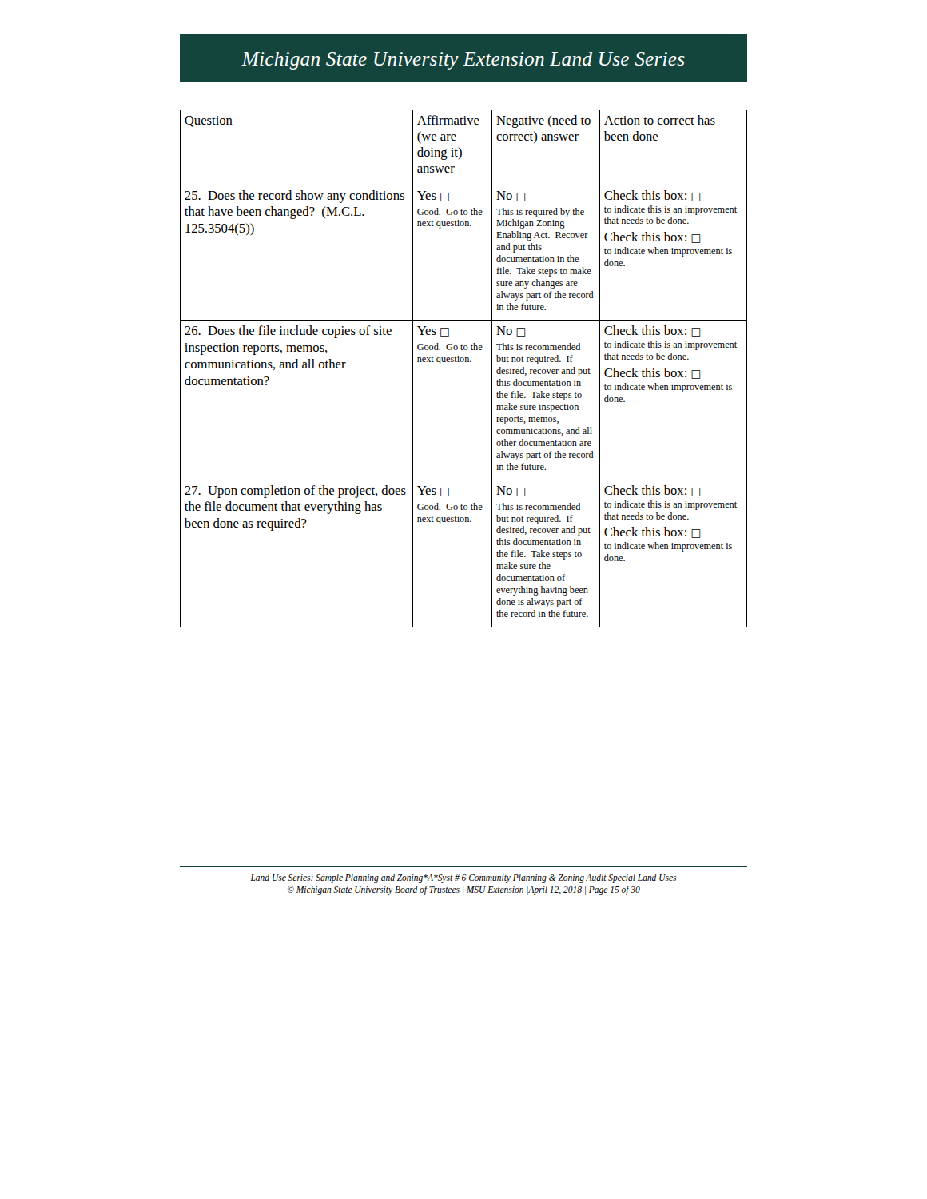Michigan State University Extension Land Use Series
| Question | Affirmative (we are doing it) answer | Negative (need to correct) answer | Action to correct has been done |
| --- | --- | --- | --- |
| 25. Does the record show any conditions that have been changed? (M.C.L. 125.3504(5)) | Yes □ Good. Go to the next question. | No □ This is required by the Michigan Zoning Enabling Act. Recover and put this documentation in the file. Take steps to make sure any changes are always part of the record in the future. | Check this box: □ to indicate this is an improvement that needs to be done. Check this box: □ to indicate when improvement is done. |
| 26. Does the file include copies of site inspection reports, memos, communications, and all other documentation? | Yes □ Good. Go to the next question. | No □ This is recommended but not required. If desired, recover and put this documentation in the file. Take steps to make sure inspection reports, memos, communications, and all other documentation are always part of the record in the future. | Check this box: □ to indicate this is an improvement that needs to be done. Check this box: □ to indicate when improvement is done. |
| 27. Upon completion of the project, does the file document that everything has been done as required? | Yes □ Good. Go to the next question. | No □ This is recommended but not required. If desired, recover and put this documentation in the file. Take steps to make sure the documentation of everything having been done is always part of the record in the future. | Check this box: □ to indicate this is an improvement that needs to be done. Check this box: □ to indicate when improvement is done. |
Land Use Series: Sample Planning and Zoning*A*Syst # 6 Community Planning & Zoning Audit Special Land Uses
© Michigan State University Board of Trustees | MSU Extension |April 12, 2018 | Page 15 of 30